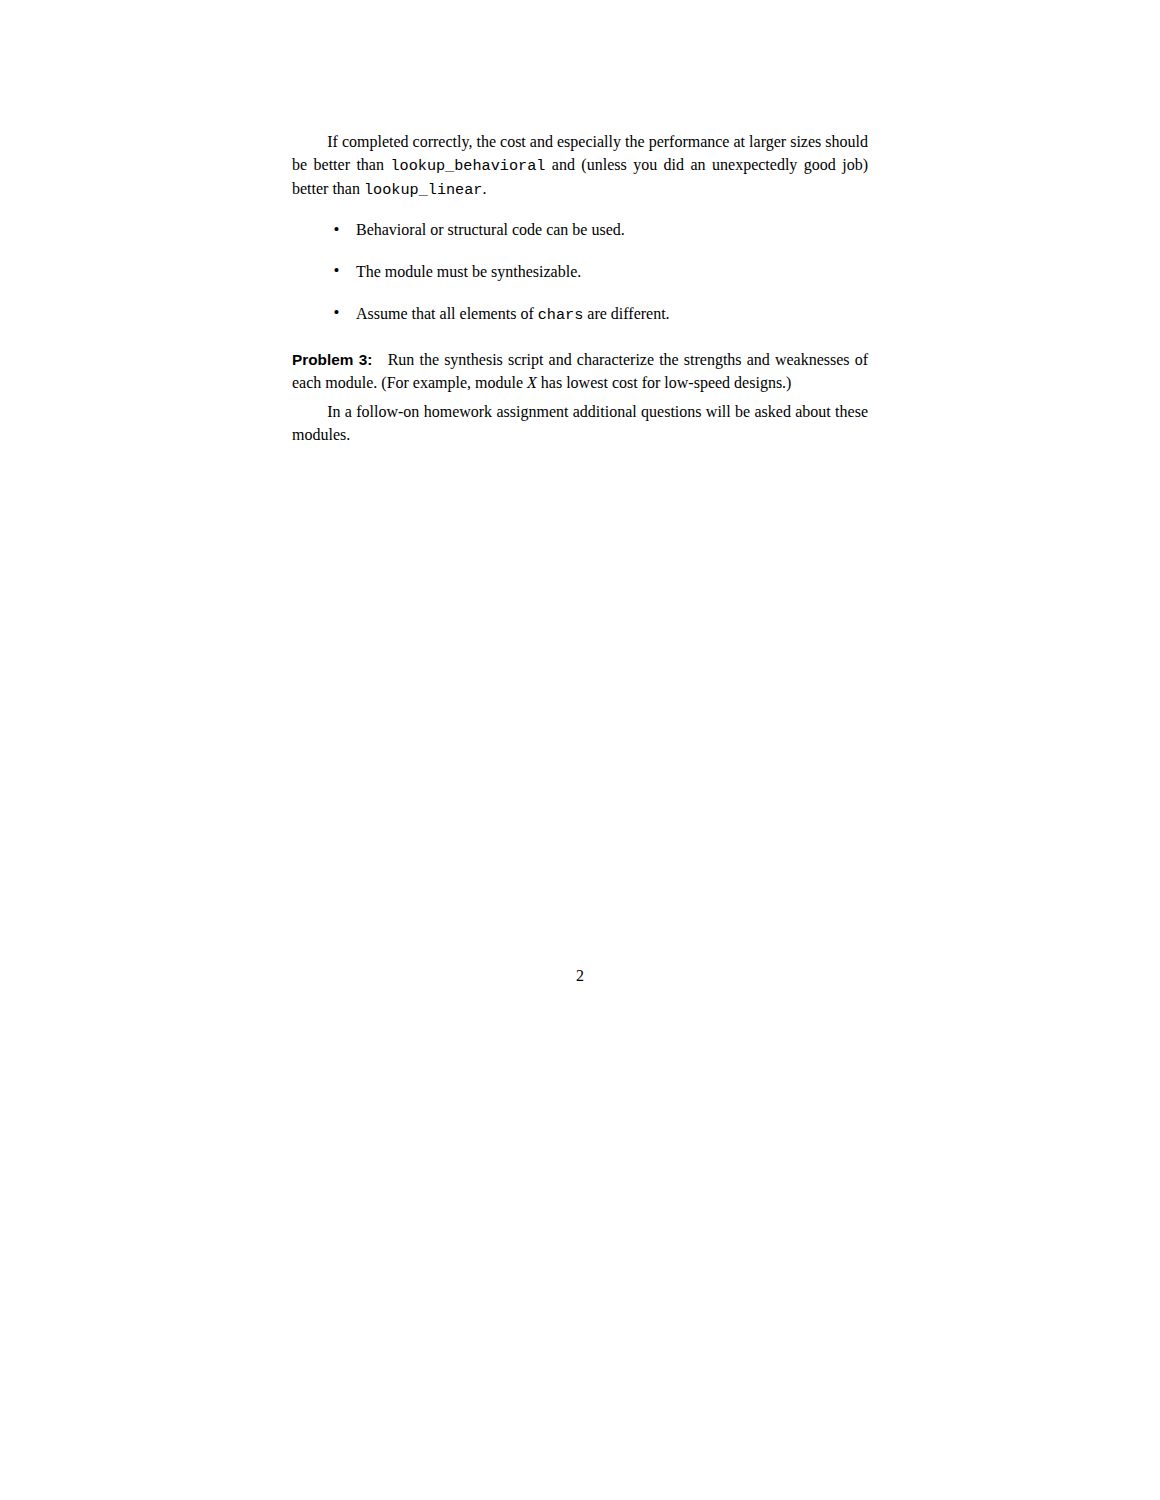If completed correctly, the cost and especially the performance at larger sizes should be better than lookup_behavioral and (unless you did an unexpectedly good job) better than lookup_linear.
Behavioral or structural code can be used.
The module must be synthesizable.
Assume that all elements of chars are different.
Problem 3: Run the synthesis script and characterize the strengths and weaknesses of each module. (For example, module X has lowest cost for low-speed designs.)
In a follow-on homework assignment additional questions will be asked about these modules.
2